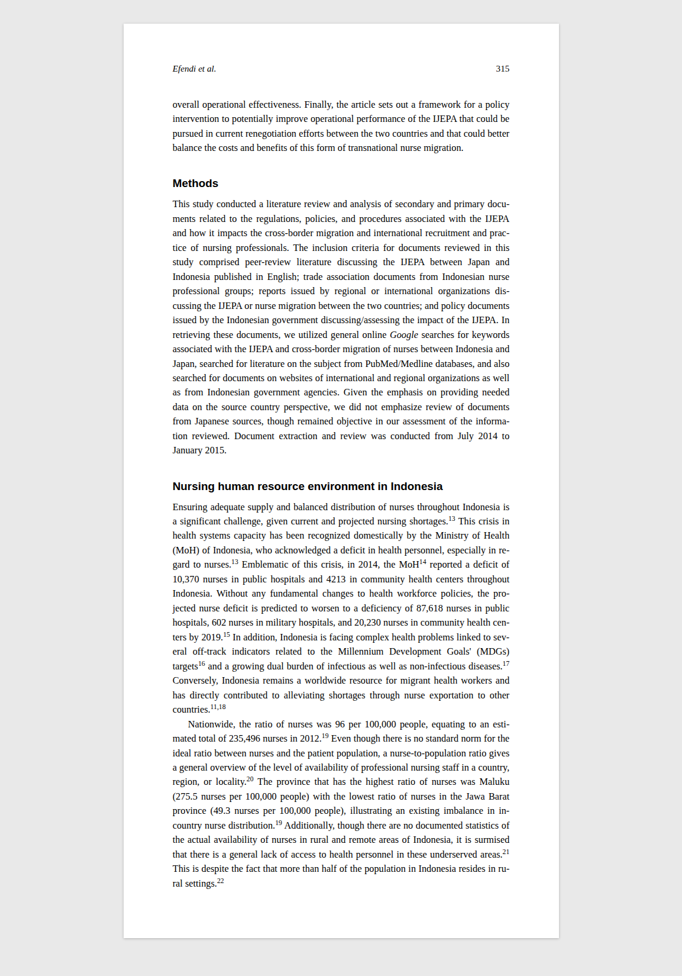Efendi et al. 315
overall operational effectiveness. Finally, the article sets out a framework for a policy intervention to potentially improve operational performance of the IJEPA that could be pursued in current renegotiation efforts between the two countries and that could better balance the costs and benefits of this form of transnational nurse migration.
Methods
This study conducted a literature review and analysis of secondary and primary documents related to the regulations, policies, and procedures associated with the IJEPA and how it impacts the cross-border migration and international recruitment and practice of nursing professionals. The inclusion criteria for documents reviewed in this study comprised peer-review literature discussing the IJEPA between Japan and Indonesia published in English; trade association documents from Indonesian nurse professional groups; reports issued by regional or international organizations discussing the IJEPA or nurse migration between the two countries; and policy documents issued by the Indonesian government discussing/assessing the impact of the IJEPA. In retrieving these documents, we utilized general online Google searches for keywords associated with the IJEPA and cross-border migration of nurses between Indonesia and Japan, searched for literature on the subject from PubMed/Medline databases, and also searched for documents on websites of international and regional organizations as well as from Indonesian government agencies. Given the emphasis on providing needed data on the source country perspective, we did not emphasize review of documents from Japanese sources, though remained objective in our assessment of the information reviewed. Document extraction and review was conducted from July 2014 to January 2015.
Nursing human resource environment in Indonesia
Ensuring adequate supply and balanced distribution of nurses throughout Indonesia is a significant challenge, given current and projected nursing shortages.13 This crisis in health systems capacity has been recognized domestically by the Ministry of Health (MoH) of Indonesia, who acknowledged a deficit in health personnel, especially in regard to nurses.13 Emblematic of this crisis, in 2014, the MoH14 reported a deficit of 10,370 nurses in public hospitals and 4213 in community health centers throughout Indonesia. Without any fundamental changes to health workforce policies, the projected nurse deficit is predicted to worsen to a deficiency of 87,618 nurses in public hospitals, 602 nurses in military hospitals, and 20,230 nurses in community health centers by 2019.15 In addition, Indonesia is facing complex health problems linked to several off-track indicators related to the Millennium Development Goals' (MDGs) targets16 and a growing dual burden of infectious as well as non-infectious diseases.17 Conversely, Indonesia remains a worldwide resource for migrant health workers and has directly contributed to alleviating shortages through nurse exportation to other countries.11,18
Nationwide, the ratio of nurses was 96 per 100,000 people, equating to an estimated total of 235,496 nurses in 2012.19 Even though there is no standard norm for the ideal ratio between nurses and the patient population, a nurse-to-population ratio gives a general overview of the level of availability of professional nursing staff in a country, region, or locality.20 The province that has the highest ratio of nurses was Maluku (275.5 nurses per 100,000 people) with the lowest ratio of nurses in the Jawa Barat province (49.3 nurses per 100,000 people), illustrating an existing imbalance in in-country nurse distribution.19 Additionally, though there are no documented statistics of the actual availability of nurses in rural and remote areas of Indonesia, it is surmised that there is a general lack of access to health personnel in these underserved areas.21 This is despite the fact that more than half of the population in Indonesia resides in rural settings.22